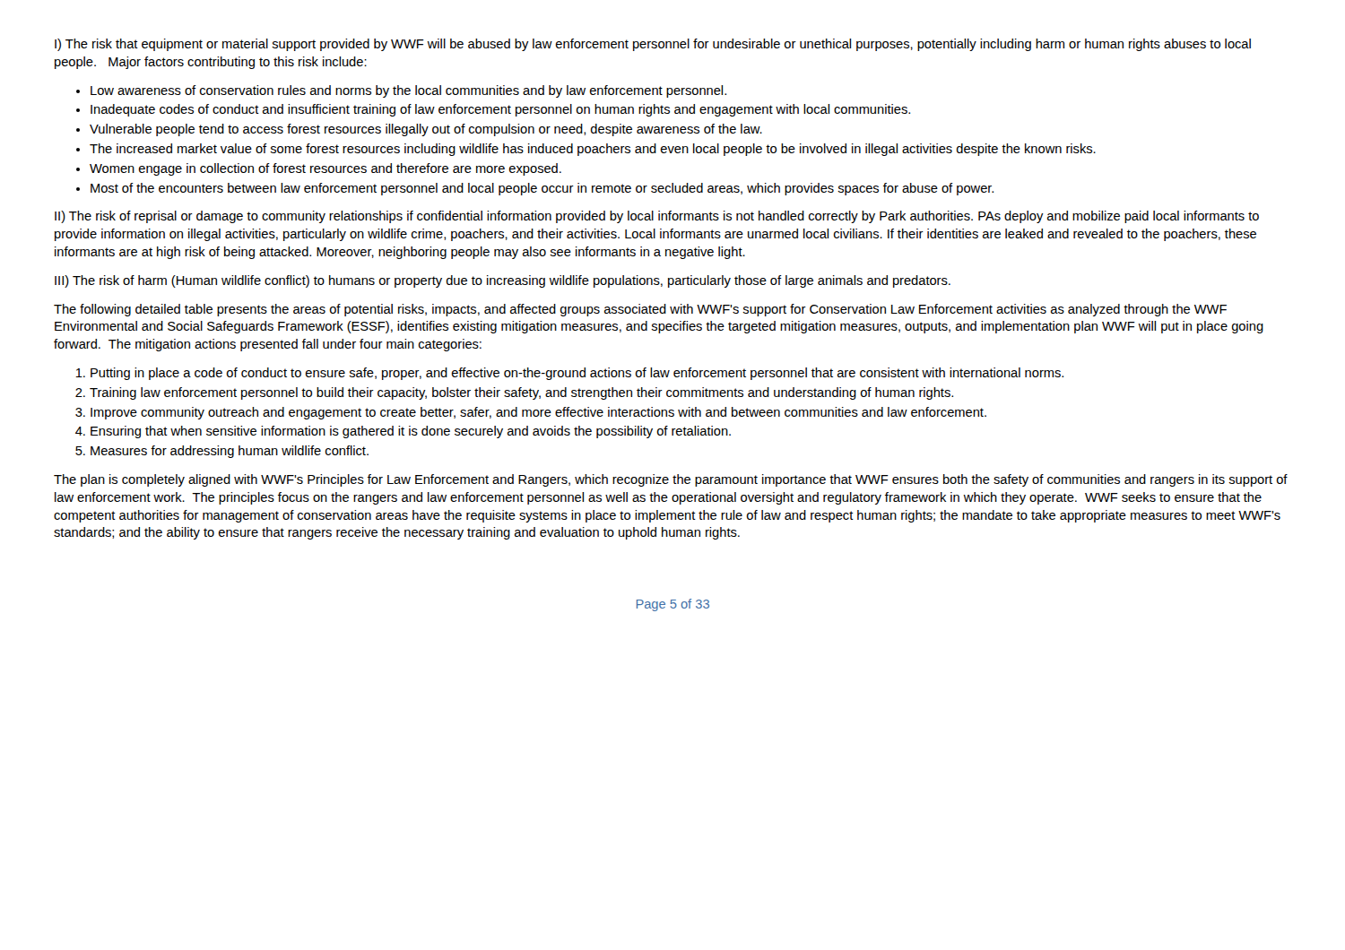I) The risk that equipment or material support provided by WWF will be abused by law enforcement personnel for undesirable or unethical purposes, potentially including harm or human rights abuses to local people. Major factors contributing to this risk include:
Low awareness of conservation rules and norms by the local communities and by law enforcement personnel.
Inadequate codes of conduct and insufficient training of law enforcement personnel on human rights and engagement with local communities.
Vulnerable people tend to access forest resources illegally out of compulsion or need, despite awareness of the law.
The increased market value of some forest resources including wildlife has induced poachers and even local people to be involved in illegal activities despite the known risks.
Women engage in collection of forest resources and therefore are more exposed.
Most of the encounters between law enforcement personnel and local people occur in remote or secluded areas, which provides spaces for abuse of power.
II) The risk of reprisal or damage to community relationships if confidential information provided by local informants is not handled correctly by Park authorities. PAs deploy and mobilize paid local informants to provide information on illegal activities, particularly on wildlife crime, poachers, and their activities. Local informants are unarmed local civilians. If their identities are leaked and revealed to the poachers, these informants are at high risk of being attacked. Moreover, neighboring people may also see informants in a negative light.
III) The risk of harm (Human wildlife conflict) to humans or property due to increasing wildlife populations, particularly those of large animals and predators.
The following detailed table presents the areas of potential risks, impacts, and affected groups associated with WWF's support for Conservation Law Enforcement activities as analyzed through the WWF Environmental and Social Safeguards Framework (ESSF), identifies existing mitigation measures, and specifies the targeted mitigation measures, outputs, and implementation plan WWF will put in place going forward. The mitigation actions presented fall under four main categories:
Putting in place a code of conduct to ensure safe, proper, and effective on-the-ground actions of law enforcement personnel that are consistent with international norms.
Training law enforcement personnel to build their capacity, bolster their safety, and strengthen their commitments and understanding of human rights.
Improve community outreach and engagement to create better, safer, and more effective interactions with and between communities and law enforcement.
Ensuring that when sensitive information is gathered it is done securely and avoids the possibility of retaliation.
Measures for addressing human wildlife conflict.
The plan is completely aligned with WWF's Principles for Law Enforcement and Rangers, which recognize the paramount importance that WWF ensures both the safety of communities and rangers in its support of law enforcement work. The principles focus on the rangers and law enforcement personnel as well as the operational oversight and regulatory framework in which they operate. WWF seeks to ensure that the competent authorities for management of conservation areas have the requisite systems in place to implement the rule of law and respect human rights; the mandate to take appropriate measures to meet WWF's standards; and the ability to ensure that rangers receive the necessary training and evaluation to uphold human rights.
Page 5 of 33